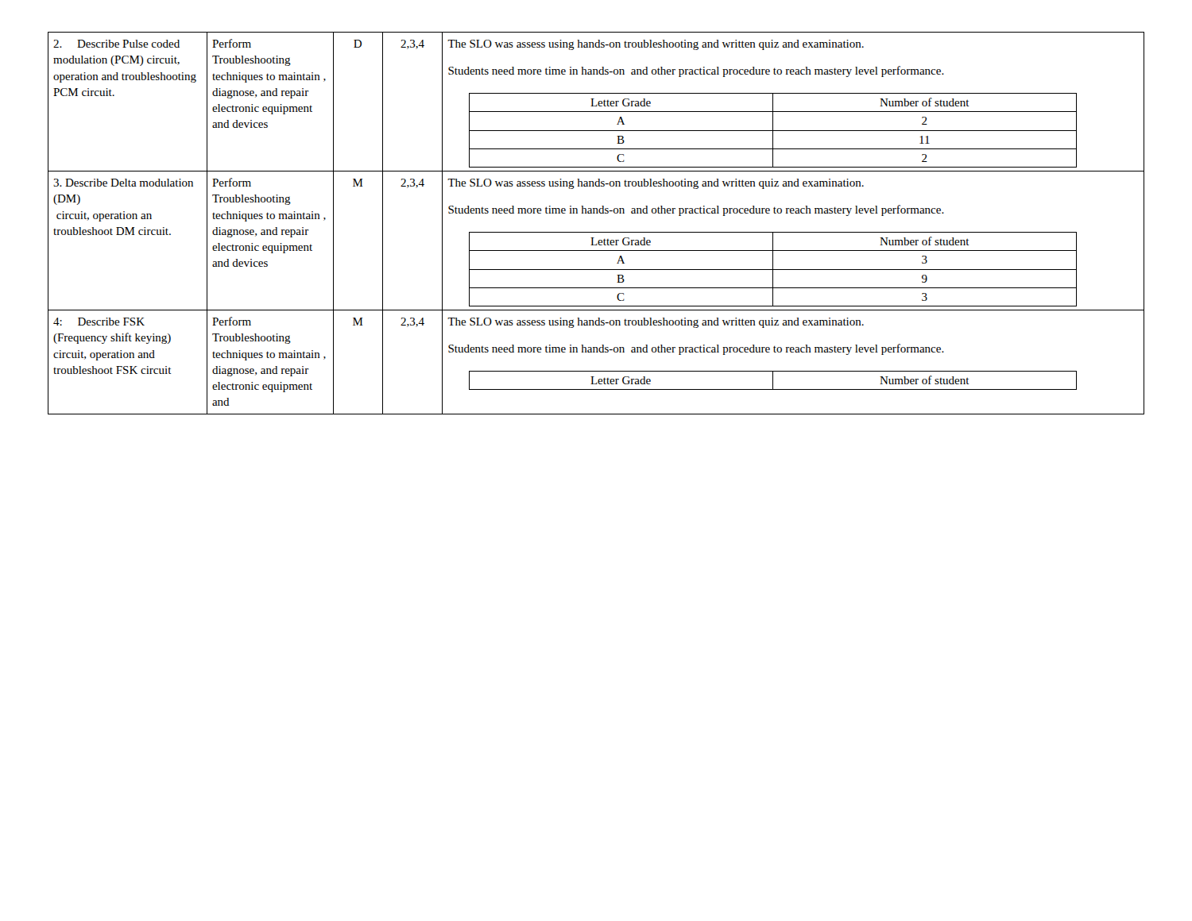| 2. Describe Pulse coded modulation (PCM) circuit, operation and troubleshooting PCM circuit. | Perform Troubleshooting techniques to maintain , diagnose, and repair electronic equipment and devices | D | 2,3,4 | The SLO was assess using hands-on troubleshooting and written quiz and examination. Students need more time in hands-on and other practical procedure to reach mastery level performance. / Letter Grade / Number of student / / A / 2 / / B / 11 / / C / 2 / |
| 3. Describe Delta modulation (DM) circuit, operation a n troubleshoot DM circuit. | Perform Troubleshooting techniques to maintain , diagnose, and repair electronic equipment and devices | M | 2,3,4 | The SLO was assess using hands-on troubleshooting and written quiz and examination. Students need more time in hands-on and other practical procedure to reach mastery level performance. / Letter Grade / Number of student / / A / 3 / / B / 9 / / C / 3 / |
| 4: Describe FSK (Frequency shift keying) circuit, operation and troubleshoot FSK circuit | Perform Troubleshooting techniques to maintain , diagnose, and repair electronic equipment and | M | 2,3,4 | The SLO was assess using hands-on troubleshooting and written quiz and examination. Students need more time in hands-on and other practical procedure to reach mastery level performance. / Letter Grade / Number of student / |